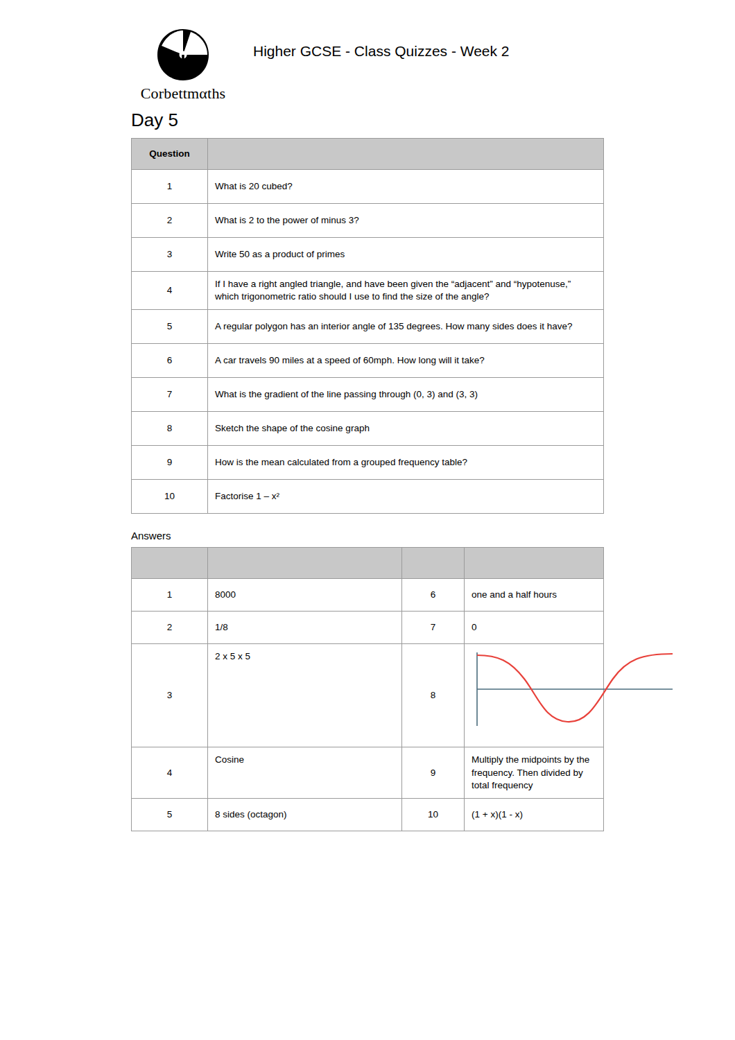Corbettmαths
Higher GCSE - Class Quizzes - Week 2
Day 5
| Question | |
| --- | --- |
| 1 | What is 20 cubed? |
| 2 | What is 2 to the power of minus 3? |
| 3 | Write 50 as a product of primes |
| 4 | If I have a right angled triangle, and have been given the “adjacent” and “hypotenuse,” which trigonometric ratio should I use to find the size of the angle? |
| 5 | A regular polygon has an interior angle of 135 degrees. How many sides does it have? |
| 6 | A car travels 90 miles at a speed of 60mph. How long will it take? |
| 7 | What is the gradient of the line passing through (0, 3) and (3, 3) |
| 8 | Sketch the shape of the cosine graph |
| 9 | How is the mean calculated from a grouped frequency table? |
| 10 | Factorise 1 – x² |
Answers
| 1 | 8000 | 6 | one and a half hours |
| 2 | 1/8 | 7 | 0 |
| 3 | 2 x 5 x 5 | 8 | |
| 4 | Cosine | 9 | Multiply the midpoints by the frequency. Then divided by total frequency |
| 5 | 8 sides (octagon) | 10 | (1 + x)(1 - x) |